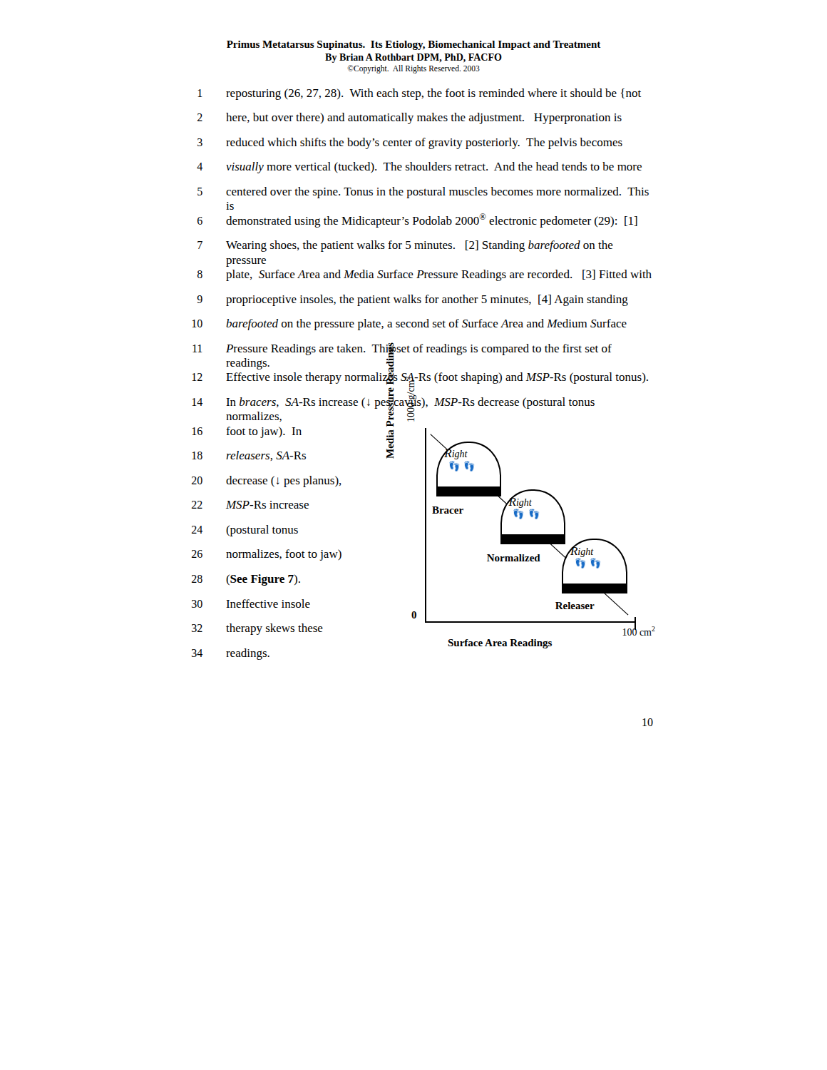Primus Metatarsus Supinatus. Its Etiology, Biomechanical Impact and Treatment
By Brian A Rothbart DPM, PhD, FACFO
©Copyright. All Rights Reserved. 2003
1
reposturing (26, 27, 28). With each step, the foot is reminded where it should be {not
2
here, but over there) and automatically makes the adjustment. Hyperpronation is
3
reduced which shifts the body’s center of gravity posteriorly. The pelvis becomes
4
visually more vertical (tucked). The shoulders retract. And the head tends to be more
5
centered over the spine. Tonus in the postural muscles becomes more normalized. This is
6
demonstrated using the Midicapteur’s Podolab 2000® electronic pedometer (29): [1]
7
Wearing shoes, the patient walks for 5 minutes. [2] Standing barefooted on the pressure
8
plate, Surface Area and Media Surface Pressure Readings are recorded. [3] Fitted with
9
proprioceptive insoles, the patient walks for another 5 minutes, [4] Again standing
10
barefooted on the pressure plate, a second set of Surface Area and Medium Surface
11
Pressure Readings are taken. This set of readings is compared to the first set of readings.
12
Effective insole therapy normalizes SA-Rs (foot shaping) and MSP-Rs (postural tonus).
14
In bracers, SA-Rs increase (↓ pes cavus), MSP-Rs decrease (postural tonus normalizes,
Media Pressure Readings
1000 g/cm2
0
Surface Area Readings
100 cm2
Right 👣 👣
Bracer
Right 👣 👣
Normalized
Right 👣 👣
Releaser
16
foot to jaw). In
18
releasers, SA-Rs
20
decrease (↓ pes planus),
22
MSP-Rs increase
24
(postural tonus
26
normalizes, foot to jaw)
28
(See Figure 7).
30
Ineffective insole
32
therapy skews these
34
readings.
10